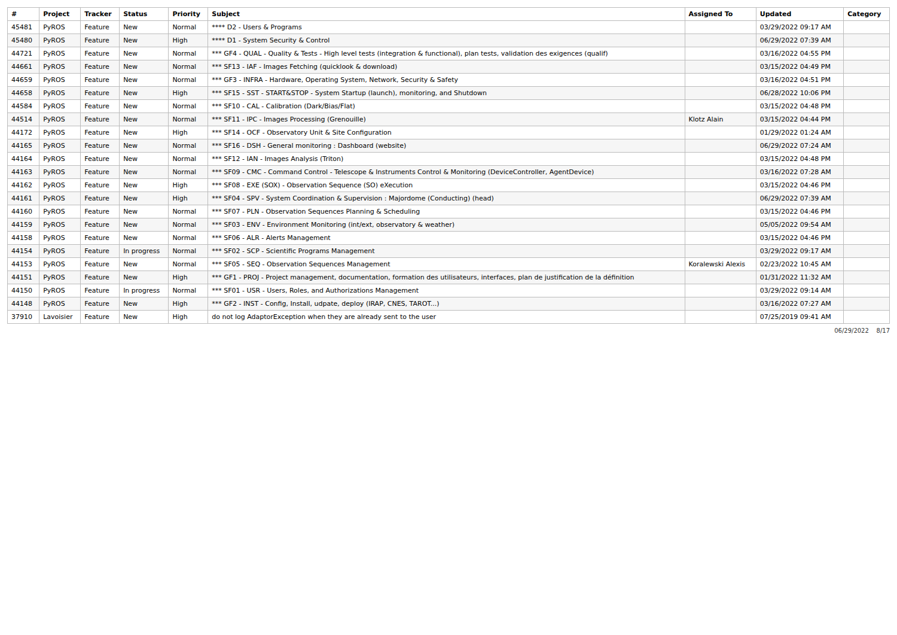06/29/2022 8/17
| # | Project | Tracker | Status | Priority | Subject | Assigned To | Updated | Category |
| --- | --- | --- | --- | --- | --- | --- | --- | --- |
| 45481 | PyROS | Feature | New | Normal | **** D2 - Users & Programs | | 03/29/2022 09:17 AM | |
| 45480 | PyROS | Feature | New | High | **** D1 - System Security & Control | | 06/29/2022 07:39 AM | |
| 44721 | PyROS | Feature | New | Normal | *** GF4 - QUAL - Quality & Tests - High level tests (integration & functional), plan tests, validation des exigences (qualif) | | 03/16/2022 04:55 PM | |
| 44661 | PyROS | Feature | New | Normal | *** SF13 - IAF - Images Fetching (quicklook & download) | | 03/15/2022 04:49 PM | |
| 44659 | PyROS | Feature | New | Normal | *** GF3 - INFRA - Hardware, Operating System, Network, Security & Safety | | 03/16/2022 04:51 PM | |
| 44658 | PyROS | Feature | New | High | *** SF15 - SST - START&STOP - System Startup (launch), monitoring, and Shutdown | | 06/28/2022 10:06 PM | |
| 44584 | PyROS | Feature | New | Normal | *** SF10 - CAL - Calibration (Dark/Bias/Flat) | | 03/15/2022 04:48 PM | |
| 44514 | PyROS | Feature | New | Normal | *** SF11 - IPC - Images Processing (Grenouille) | Klotz Alain | 03/15/2022 04:44 PM | |
| 44172 | PyROS | Feature | New | High | *** SF14 - OCF - Observatory Unit & Site Configuration | | 01/29/2022 01:24 AM | |
| 44165 | PyROS | Feature | New | Normal | *** SF16 - DSH - General monitoring : Dashboard (website) | | 06/29/2022 07:24 AM | |
| 44164 | PyROS | Feature | New | Normal | *** SF12 - IAN - Images Analysis (Triton) | | 03/15/2022 04:48 PM | |
| 44163 | PyROS | Feature | New | Normal | *** SF09 - CMC - Command Control - Telescope & Instruments Control & Monitoring (DeviceController, AgentDevice) | | 03/16/2022 07:28 AM | |
| 44162 | PyROS | Feature | New | High | *** SF08 - EXE (SOX) - Observation Sequence (SO) eXecution | | 03/15/2022 04:46 PM | |
| 44161 | PyROS | Feature | New | High | *** SF04 - SPV - System Coordination & Supervision : Majordome (Conducting) (head) | | 06/29/2022 07:39 AM | |
| 44160 | PyROS | Feature | New | Normal | *** SF07 - PLN - Observation Sequences Planning & Scheduling | | 03/15/2022 04:46 PM | |
| 44159 | PyROS | Feature | New | Normal | *** SF03 - ENV - Environment Monitoring (int/ext, observatory & weather) | | 05/05/2022 09:54 AM | |
| 44158 | PyROS | Feature | New | Normal | *** SF06 - ALR - Alerts Management | | 03/15/2022 04:46 PM | |
| 44154 | PyROS | Feature | In progress | Normal | *** SF02 - SCP - Scientific Programs Management | | 03/29/2022 09:17 AM | |
| 44153 | PyROS | Feature | New | Normal | *** SF05 - SEQ - Observation Sequences Management | Koralewski Alexis | 02/23/2022 10:45 AM | |
| 44151 | PyROS | Feature | New | High | *** GF1 - PROJ - Project management, documentation, formation des utilisateurs, interfaces, plan de justification de la définition | | 01/31/2022 11:32 AM | |
| 44150 | PyROS | Feature | In progress | Normal | *** SF01 - USR - Users, Roles, and Authorizations Management | | 03/29/2022 09:14 AM | |
| 44148 | PyROS | Feature | New | High | *** GF2 - INST - Config, Install, udpate, deploy (IRAP, CNES, TAROT...) | | 03/16/2022 07:27 AM | |
| 37910 | Lavoisier | Feature | New | High | do not log AdaptorException when they are already sent to the user | | 07/25/2019 09:41 AM | |